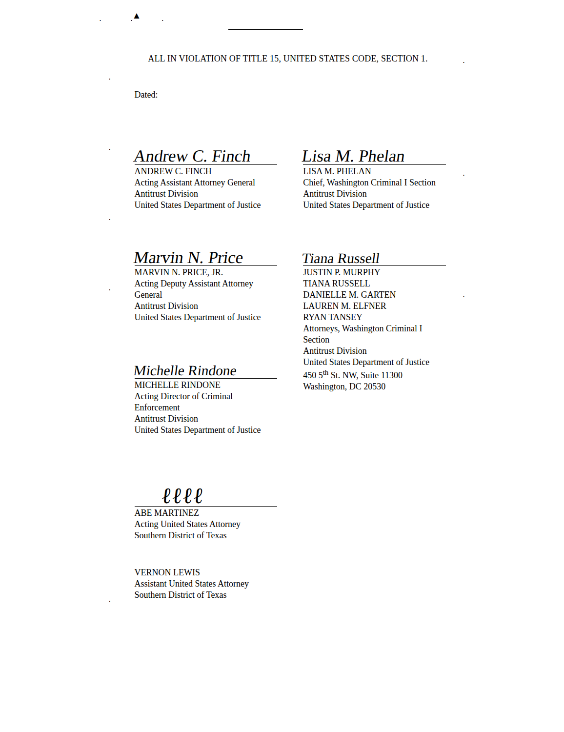. . .
▲
.
.
.
.
.
.
.
.
ALL IN VIOLATION OF TITLE 15, UNITED STATES CODE, SECTION 1.
Dated:
Andrew C. Finch
ANDREW C. FINCH Acting Assistant Attorney General Antitrust Division United States Department of Justice
Marvin N. Price
MARVIN N. PRICE, JR. Acting Deputy Assistant Attorney General Antitrust Division United States Department of Justice
Michelle Rindone
MICHELLE RINDONE Acting Director of Criminal Enforcement Antitrust Division United States Department of Justice
ℓℓℓℓ
ABE MARTINEZ Acting United States Attorney Southern District of Texas
VERNON LEWIS
Assistant United States Attorney
Southern District of Texas
Lisa M. Phelan
LISA M. PHELAN Chief, Washington Criminal I Section Antitrust Division United States Department of Justice
Tiana Russell
JUSTIN P. MURPHY TIANA RUSSELL DANIELLE M. GARTEN LAUREN M. ELFNER RYAN TANSEY Attorneys, Washington Criminal I Section Antitrust Division United States Department of Justice 450 5th St. NW, Suite 11300 Washington, DC 20530